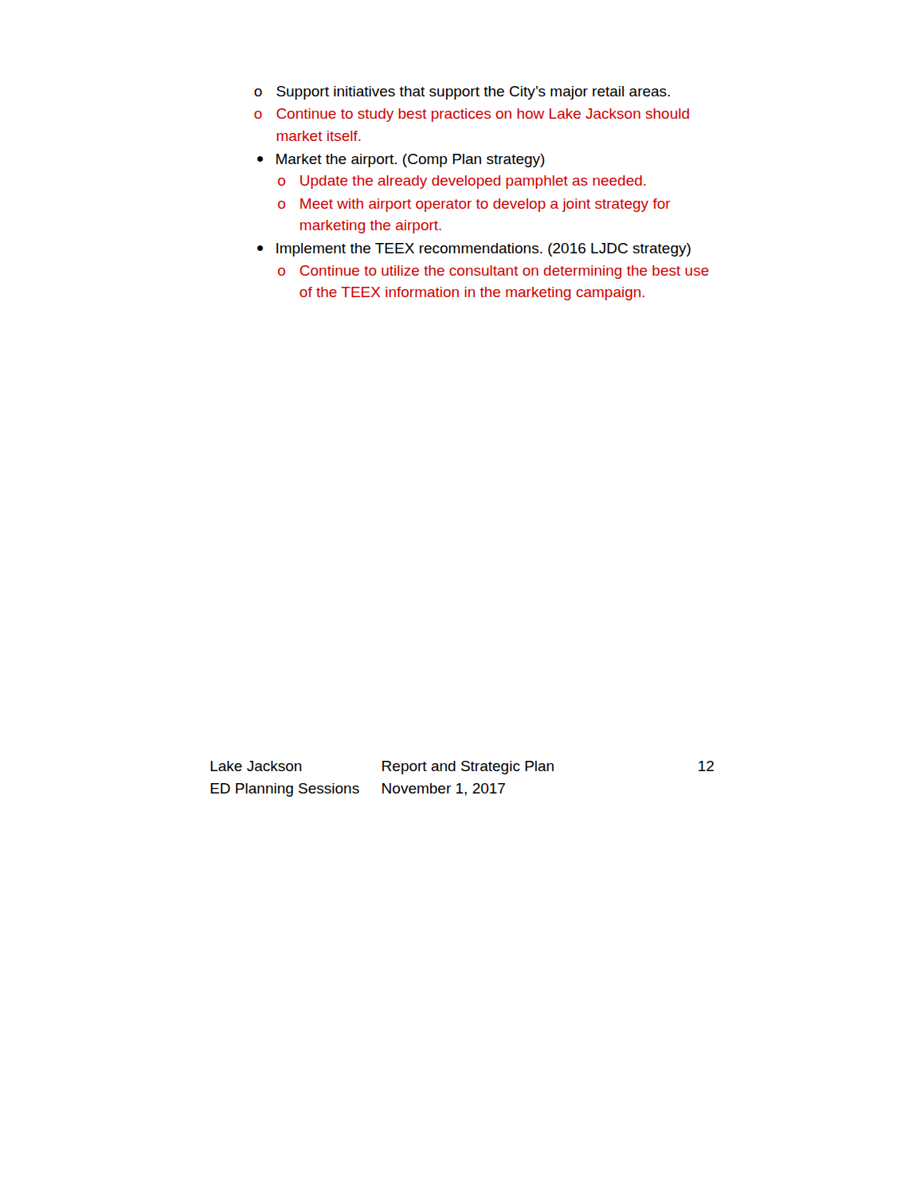o Support initiatives that support the City’s major retail areas.
o Continue to study best practices on how Lake Jackson should market itself.
●Market the airport. (Comp Plan strategy)
o Update the already developed pamphlet as needed.
o Meet with airport operator to develop a joint strategy for marketing the airport.
●Implement the TEEX recommendations. (2016 LJDC strategy)
o Continue to utilize the consultant on determining the best use of the TEEX information in the marketing campaign.
| Lake Jackson | Report and Strategic Plan | 12 |
| ED Planning Sessions | November 1, 2017 | |